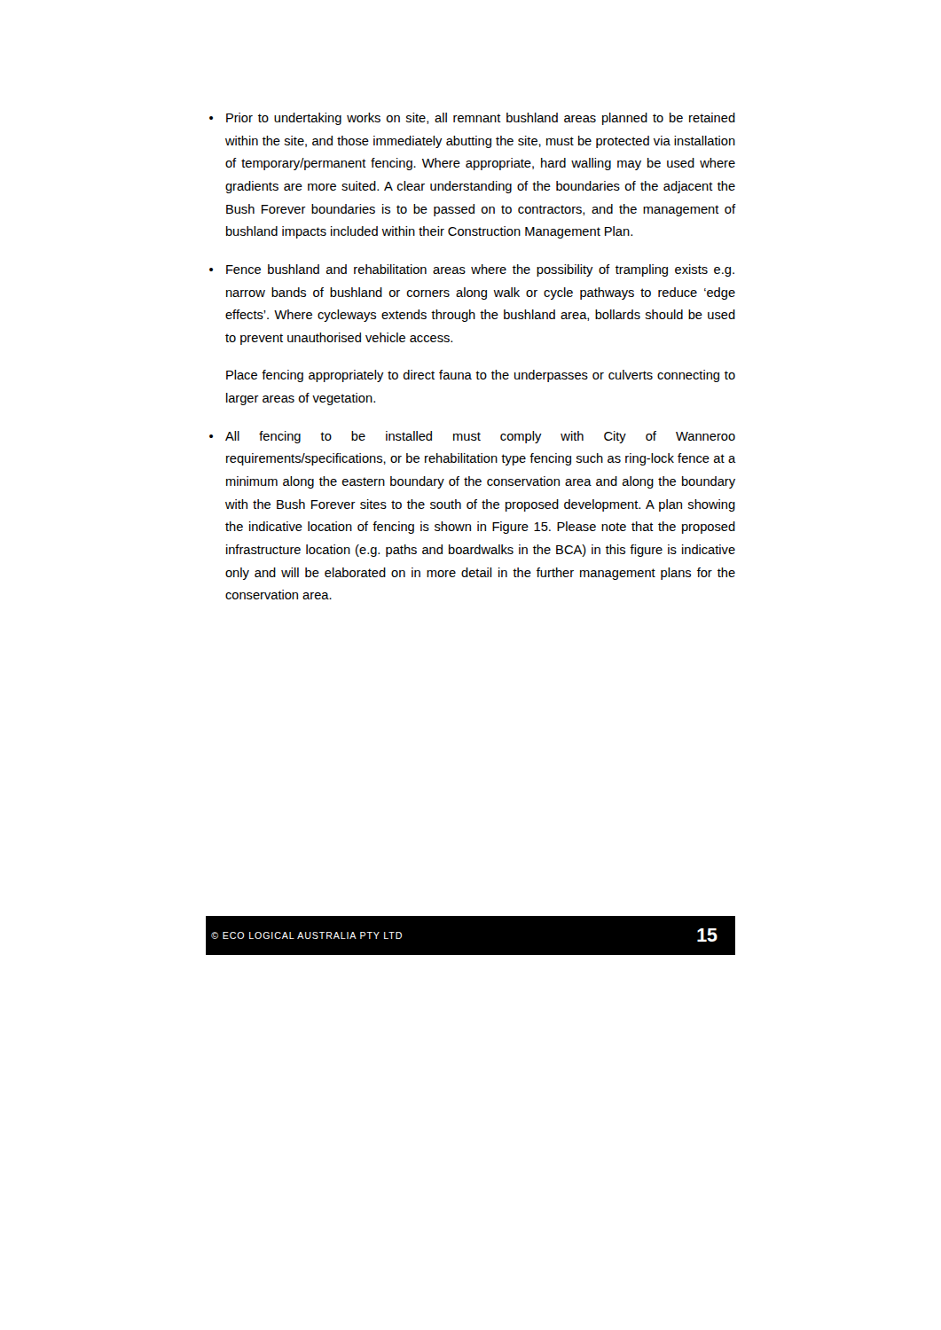Prior to undertaking works on site, all remnant bushland areas planned to be retained within the site, and those immediately abutting the site, must be protected via installation of temporary/permanent fencing. Where appropriate, hard walling may be used where gradients are more suited. A clear understanding of the boundaries of the adjacent the Bush Forever boundaries is to be passed on to contractors, and the management of bushland impacts included within their Construction Management Plan.
Fence bushland and rehabilitation areas where the possibility of trampling exists e.g. narrow bands of bushland or corners along walk or cycle pathways to reduce ‘edge effects’. Where cycleways extends through the bushland area, bollards should be used to prevent unauthorised vehicle access.
Place fencing appropriately to direct fauna to the underpasses or culverts connecting to larger areas of vegetation.
All fencing to be installed must comply with City of Wanneroo requirements/specifications, or be rehabilitation type fencing such as ring-lock fence at a minimum along the eastern boundary of the conservation area and along the boundary with the Bush Forever sites to the south of the proposed development. A plan showing the indicative location of fencing is shown in Figure 15. Please note that the proposed infrastructure location (e.g. paths and boardwalks in the BCA) in this figure is indicative only and will be elaborated on in more detail in the further management plans for the conservation area.
© ECO LOGICAL AUSTRALIA PTY LTD
15